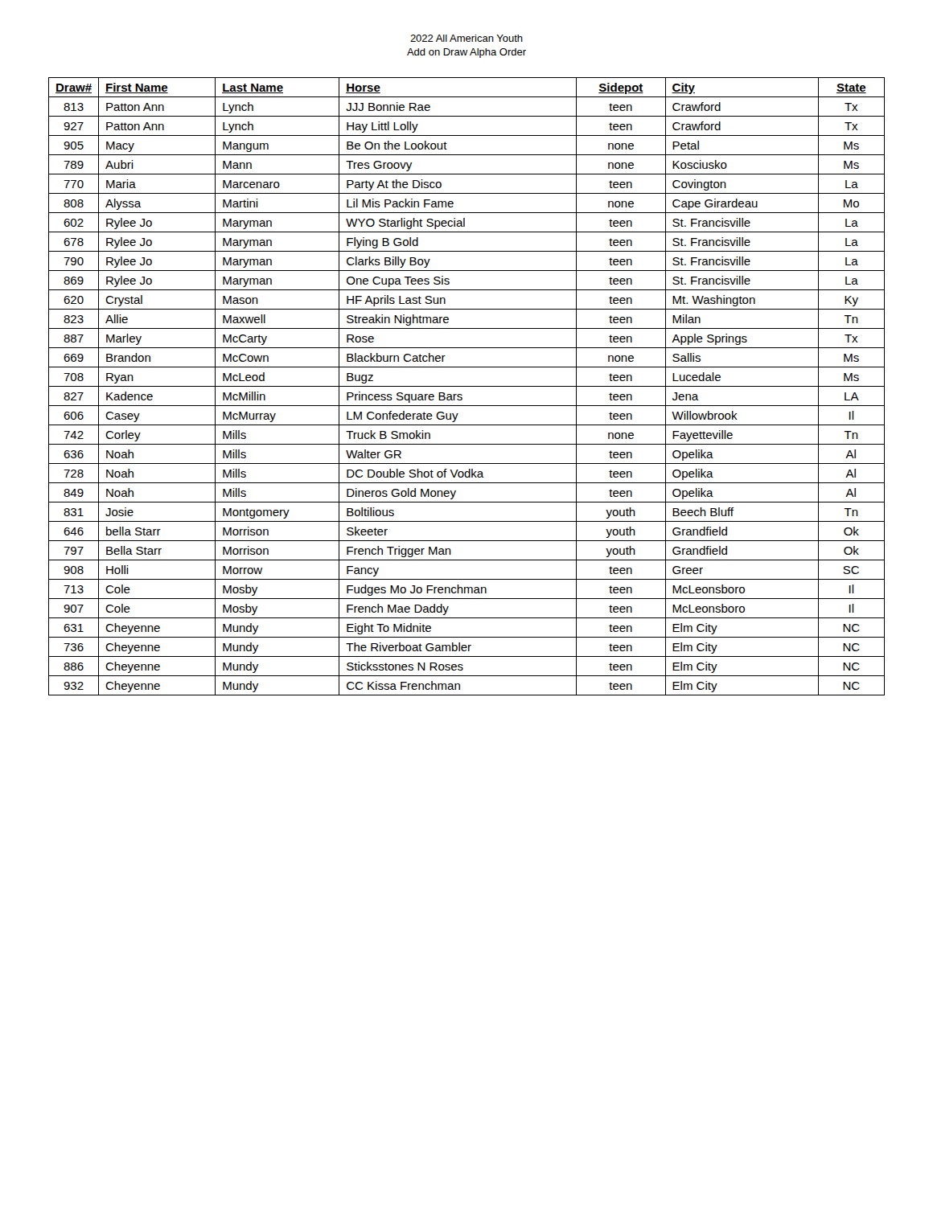2022 All American Youth
Add on Draw Alpha Order
2022 All American Youth Add on Draw Alpha Order
| Draw# | First Name | Last Name | Horse | Sidepot | City | State |
| --- | --- | --- | --- | --- | --- | --- |
| 813 | Patton Ann | Lynch | JJJ Bonnie Rae | teen | Crawford | Tx |
| 927 | Patton Ann | Lynch | Hay Littl Lolly | teen | Crawford | Tx |
| 905 | Macy | Mangum | Be On the Lookout | none | Petal | Ms |
| 789 | Aubri | Mann | Tres Groovy | none | Kosciusko | Ms |
| 770 | Maria | Marcenaro | Party At the Disco | teen | Covington | La |
| 808 | Alyssa | Martini | Lil Mis Packin Fame | none | Cape Girardeau | Mo |
| 602 | Rylee Jo | Maryman | WYO Starlight Special | teen | St. Francisville | La |
| 678 | Rylee Jo | Maryman | Flying B Gold | teen | St. Francisville | La |
| 790 | Rylee Jo | Maryman | Clarks Billy Boy | teen | St. Francisville | La |
| 869 | Rylee Jo | Maryman | One Cupa Tees Sis | teen | St. Francisville | La |
| 620 | Crystal | Mason | HF Aprils Last Sun | teen | Mt. Washington | Ky |
| 823 | Allie | Maxwell | Streakin Nightmare | teen | Milan | Tn |
| 887 | Marley | McCarty | Rose | teen | Apple Springs | Tx |
| 669 | Brandon | McCown | Blackburn Catcher | none | Sallis | Ms |
| 708 | Ryan | McLeod | Bugz | teen | Lucedale | Ms |
| 827 | Kadence | McMillin | Princess Square Bars | teen | Jena | LA |
| 606 | Casey | McMurray | LM Confederate Guy | teen | Willowbrook | Il |
| 742 | Corley | Mills | Truck B Smokin | none | Fayetteville | Tn |
| 636 | Noah | Mills | Walter GR | teen | Opelika | Al |
| 728 | Noah | Mills | DC Double Shot of Vodka | teen | Opelika | Al |
| 849 | Noah | Mills | Dineros Gold Money | teen | Opelika | Al |
| 831 | Josie | Montgomery | Boltilious | youth | Beech Bluff | Tn |
| 646 | bella Starr | Morrison | Skeeter | youth | Grandfield | Ok |
| 797 | Bella Starr | Morrison | French Trigger Man | youth | Grandfield | Ok |
| 908 | Holli | Morrow | Fancy | teen | Greer | SC |
| 713 | Cole | Mosby | Fudges Mo Jo Frenchman | teen | McLeonsboro | Il |
| 907 | Cole | Mosby | French Mae Daddy | teen | McLeonsboro | Il |
| 631 | Cheyenne | Mundy | Eight To Midnite | teen | Elm City | NC |
| 736 | Cheyenne | Mundy | The Riverboat Gambler | teen | Elm City | NC |
| 886 | Cheyenne | Mundy | Sticksstones N Roses | teen | Elm City | NC |
| 932 | Cheyenne | Mundy | CC Kissa Frenchman | teen | Elm City | NC |